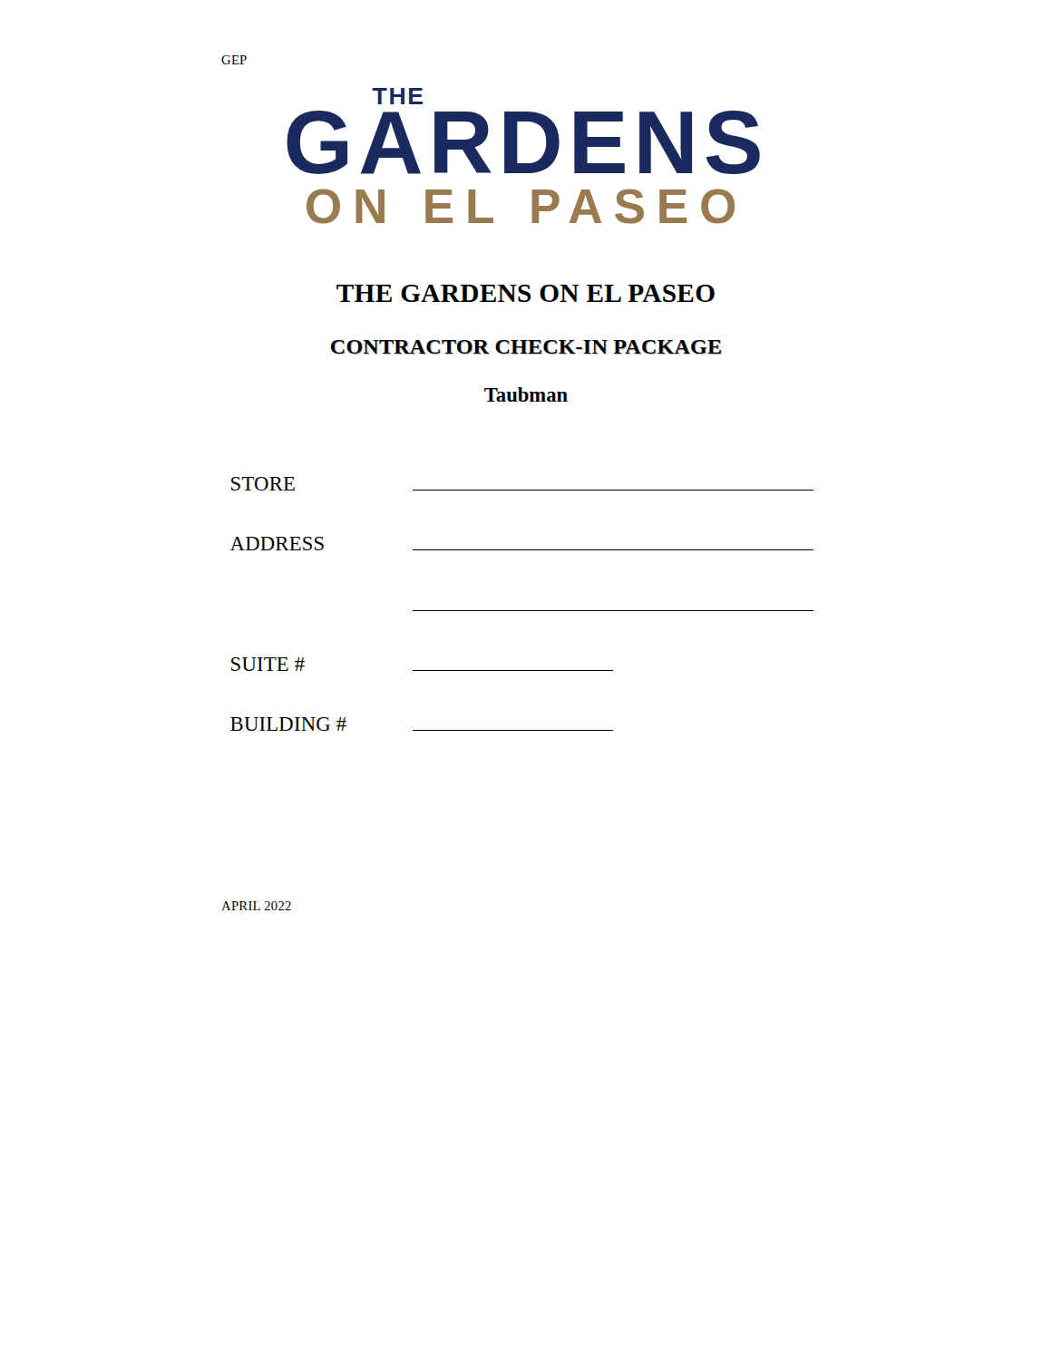GEP
THE GARDENS
ON EL PASEO
THE GARDENS ON EL PASEO
CONTRACTOR CHECK-IN PACKAGE
Taubman
| STORE | |
| ADDRESS | |
| SUITE # | |
| BUILDING # | |
APRIL 2022